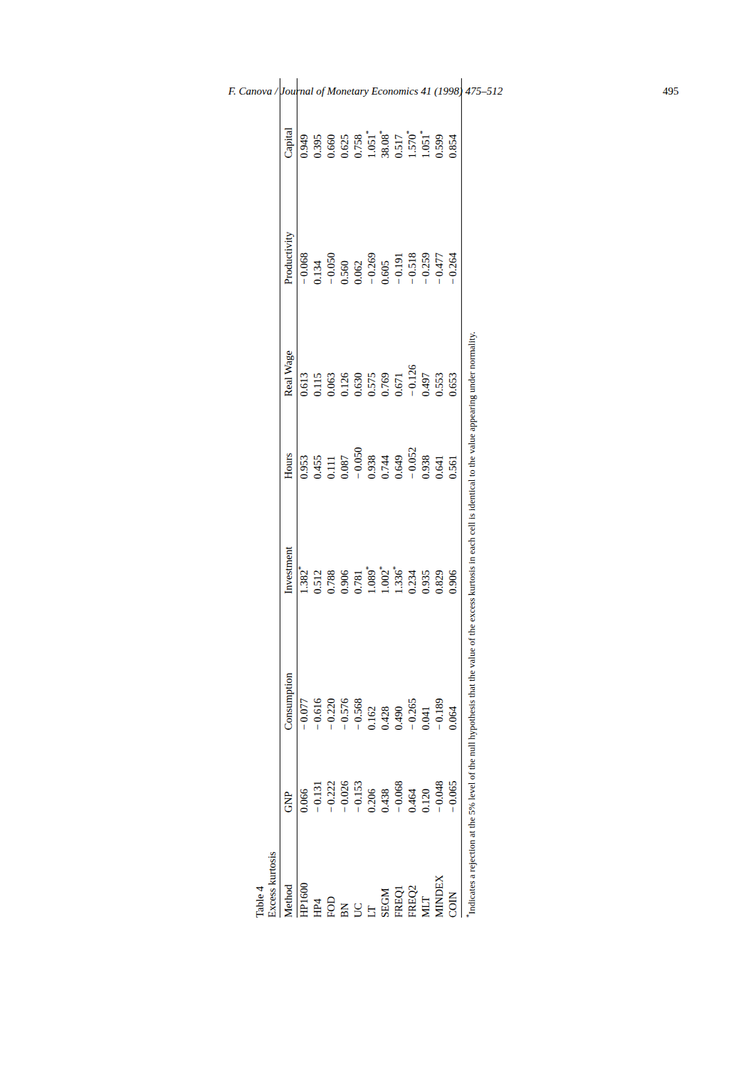F. Canova / Journal of Monetary Economics 41 (1998) 475–512 495
Table 4 Excess kurtosis
| Method | GNP | Consumption | Investment | Hours | Real Wage | Productivity | Capital |
| --- | --- | --- | --- | --- | --- | --- | --- |
| HP1600 | 0.066 | − 0.077 | 1.382 * | 0.953 | 0.613 | − 0.068 | 0.949 |
| HP4 | − 0.131 | − 0.616 | 0.512 | 0.455 | 0.115 | 0.134 | 0.395 |
| FOD | − 0.222 | − 0.220 | 0.788 | 0.111 | 0.063 | − 0.050 | 0.660 |
| BN | − 0.026 | − 0.576 | 0.906 | 0.087 | 0.126 | 0.560 | 0.625 |
| UC | − 0.153 | − 0.568 | 0.781 | − 0.050 | 0.630 | 0.062 | 0.758 |
| LT | 0.206 | 0.162 | 1.089 * | 0.938 | 0.575 | − 0.269 | 1.051 * |
| SEGM | 0.438 | 0.428 | 1.002 * | 0.744 | 0.769 | 0.605 | 38.08 * |
| FREQ1 | − 0.068 | 0.490 | 1.336 * | 0.649 | 0.671 | − 0.191 | 0.517 |
| FREQ2 | 0.464 | − 0.265 | 0.234 | − 0.052 | − 0.126 | − 0.518 | 1.570 * |
| MLT | 0.120 | 0.041 | 0.935 | 0.938 | 0.497 | − 0.259 | 1.051 * |
| MINDEX | − 0.048 | − 0.189 | 0.829 | 0.641 | 0.553 | − 0.477 | 0.599 |
| COIN | − 0.065 | 0.064 | 0.906 | 0.561 | 0.653 | − 0.264 | 0.854 |
*Indicates a rejection at the 5% level of the null hypothesis that the value of the excess kurtosis in each cell is identical to the value appearing under normality.